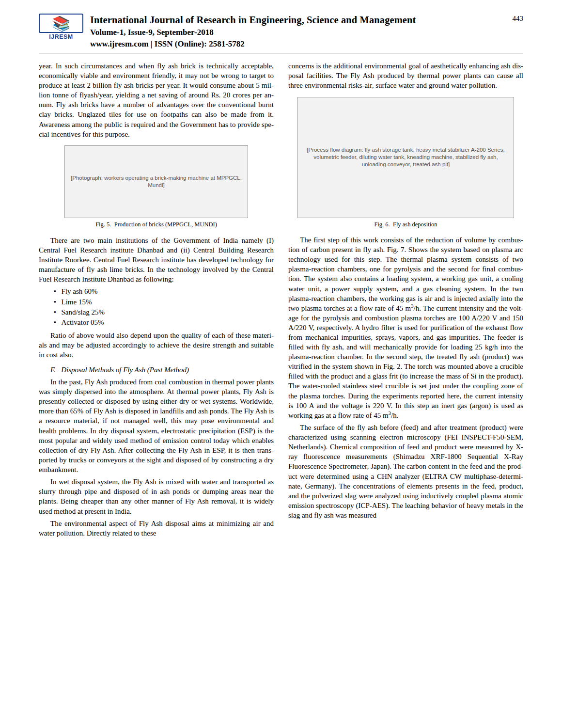443
📚 IJRESM
International Journal of Research in Engineering, Science and Management
Volume-1, Issue-9, September-2018
www.ijresm.com | ISSN (Online): 2581-5782
year. In such circumstances and when fly ash brick is technically acceptable, economically viable and environment friendly, it may not be wrong to target to produce at least 2 billion fly ash bricks per year. It would consume about 5 million tonne of flyash/year, yielding a net saving of around Rs. 20 crores per annum. Fly ash bricks have a number of advantages over the conventional burnt clay bricks. Unglazed tiles for use on footpaths can also be made from it. Awareness among the public is required and the Government has to provide special incentives for this purpose.
[Photograph: workers operating a brick-making machine at MPPGCL, Mundi]
Fig. 5. Production of bricks (MPPGCL, MUNDI)
There are two main institutions of the Government of India namely (I) Central Fuel Research institute Dhanbad and (ii) Central Building Research Institute Roorkee. Central Fuel Research institute has developed technology for manufacture of fly ash lime bricks. In the technology involved by the Central Fuel Research Institute Dhanbad as following:
Fly ash 60%
Lime 15%
Sand/slag 25%
Activator 05%
Ratio of above would also depend upon the quality of each of these materials and may be adjusted accordingly to achieve the desire strength and suitable in cost also.
F. Disposal Methods of Fly Ash (Past Method)
In the past, Fly Ash produced from coal combustion in thermal power plants was simply dispersed into the atmosphere. At thermal power plants, Fly Ash is presently collected or disposed by using either dry or wet systems. Worldwide, more than 65% of Fly Ash is disposed in landfills and ash ponds. The Fly Ash is a resource material, if not managed well, this may pose environmental and health problems. In dry disposal system, electrostatic precipitation (ESP) is the most popular and widely used method of emission control today which enables collection of dry Fly Ash. After collecting the Fly Ash in ESP, it is then transported by trucks or conveyors at the sight and disposed of by constructing a dry embankment.
In wet disposal system, the Fly Ash is mixed with water and transported as slurry through pipe and disposed of in ash ponds or dumping areas near the plants. Being cheaper than any other manner of Fly Ash removal, it is widely used method at present in India.
The environmental aspect of Fly Ash disposal aims at minimizing air and water pollution. Directly related to these
concerns is the additional environmental goal of aesthetically enhancing ash disposal facilities. The Fly Ash produced by thermal power plants can cause all three environmental risks-air, surface water and ground water pollution.
[Process flow diagram: fly ash storage tank, heavy metal stabilizer A-200 Series, volumetric feeder, diluting water tank, kneading machine, stabilized fly ash, unloading conveyor, treated ash pit]
Fig. 6. Fly ash deposition
The first step of this work consists of the reduction of volume by combustion of carbon present in fly ash. Fig. 7. Shows the system based on plasma arc technology used for this step. The thermal plasma system consists of two plasma-reaction chambers, one for pyrolysis and the second for final combustion. The system also contains a loading system, a working gas unit, a cooling water unit, a power supply system, and a gas cleaning system. In the two plasma-reaction chambers, the working gas is air and is injected axially into the two plasma torches at a flow rate of 45 m3/h. The current intensity and the voltage for the pyrolysis and combustion plasma torches are 100 A/220 V and 150 A/220 V, respectively. A hydro filter is used for purification of the exhaust flow from mechanical impurities, sprays, vapors, and gas impurities. The feeder is filled with fly ash, and will mechanically provide for loading 25 kg/h into the plasma-reaction chamber. In the second step, the treated fly ash (product) was vitrified in the system shown in Fig. 2. The torch was mounted above a crucible filled with the product and a glass frit (to increase the mass of Si in the product). The water-cooled stainless steel crucible is set just under the coupling zone of the plasma torches. During the experiments reported here, the current intensity is 100 A and the voltage is 220 V. In this step an inert gas (argon) is used as working gas at a flow rate of 45 m3/h.
The surface of the fly ash before (feed) and after treatment (product) were characterized using scanning electron microscopy (FEI INSPECT-F50-SEM, Netherlands). Chemical composition of feed and product were measured by X-ray fluorescence measurements (Shimadzu XRF-1800 Sequential X-Ray Fluorescence Spectrometer, Japan). The carbon content in the feed and the product were determined using a CHN analyzer (ELTRA CW multiphase-determinate, Germany). The concentrations of elements presents in the feed, product, and the pulverized slag were analyzed using inductively coupled plasma atomic emission spectroscopy (ICP-AES). The leaching behavior of heavy metals in the slag and fly ash was measured